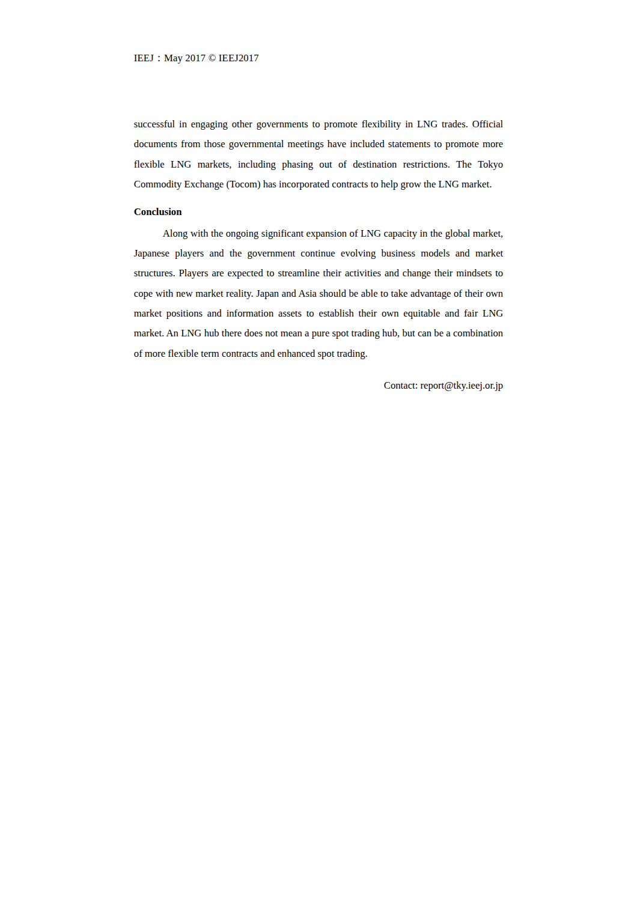IEEJ：May 2017 © IEEJ2017
successful in engaging other governments to promote flexibility in LNG trades. Official documents from those governmental meetings have included statements to promote more flexible LNG markets, including phasing out of destination restrictions. The Tokyo Commodity Exchange (Tocom) has incorporated contracts to help grow the LNG market.
Conclusion
Along with the ongoing significant expansion of LNG capacity in the global market, Japanese players and the government continue evolving business models and market structures. Players are expected to streamline their activities and change their mindsets to cope with new market reality. Japan and Asia should be able to take advantage of their own market positions and information assets to establish their own equitable and fair LNG market. An LNG hub there does not mean a pure spot trading hub, but can be a combination of more flexible term contracts and enhanced spot trading.
Contact: report@tky.ieej.or.jp